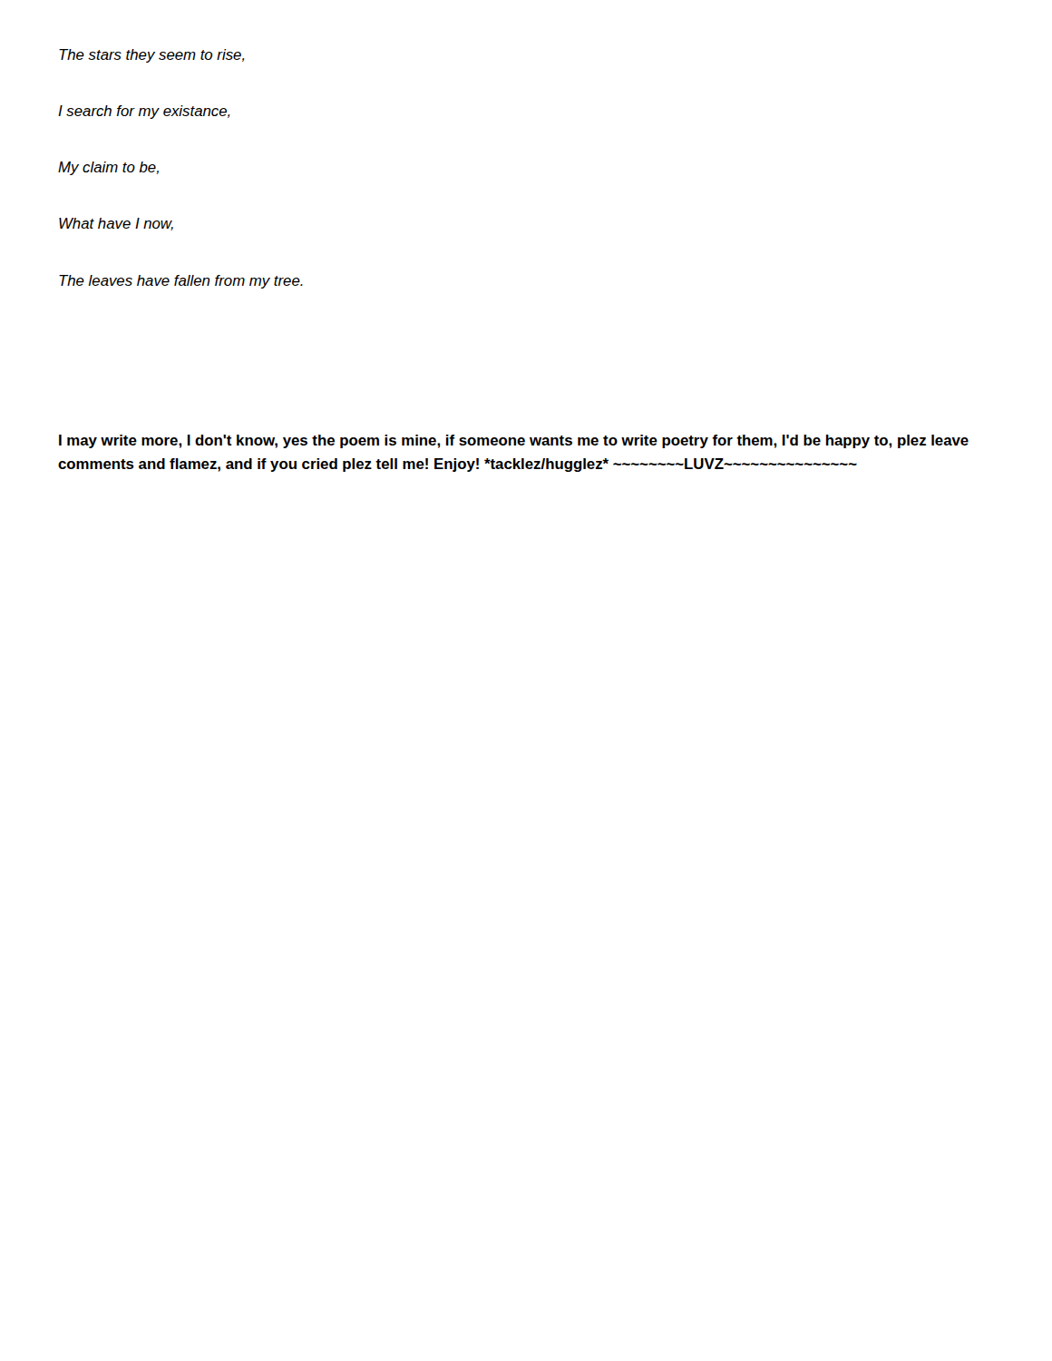The stars they seem to rise,
I search for my existance,
My claim to be,
What have I now,
The leaves have fallen from my tree.
I may write more, I don't know, yes the poem is mine, if someone wants me to write poetry for them, I'd be happy to, plez leave comments and flamez, and if you cried plez tell me! Enjoy! *tacklez/hugglez* ~~~~~~~~LUVZ~~~~~~~~~~~~~~~